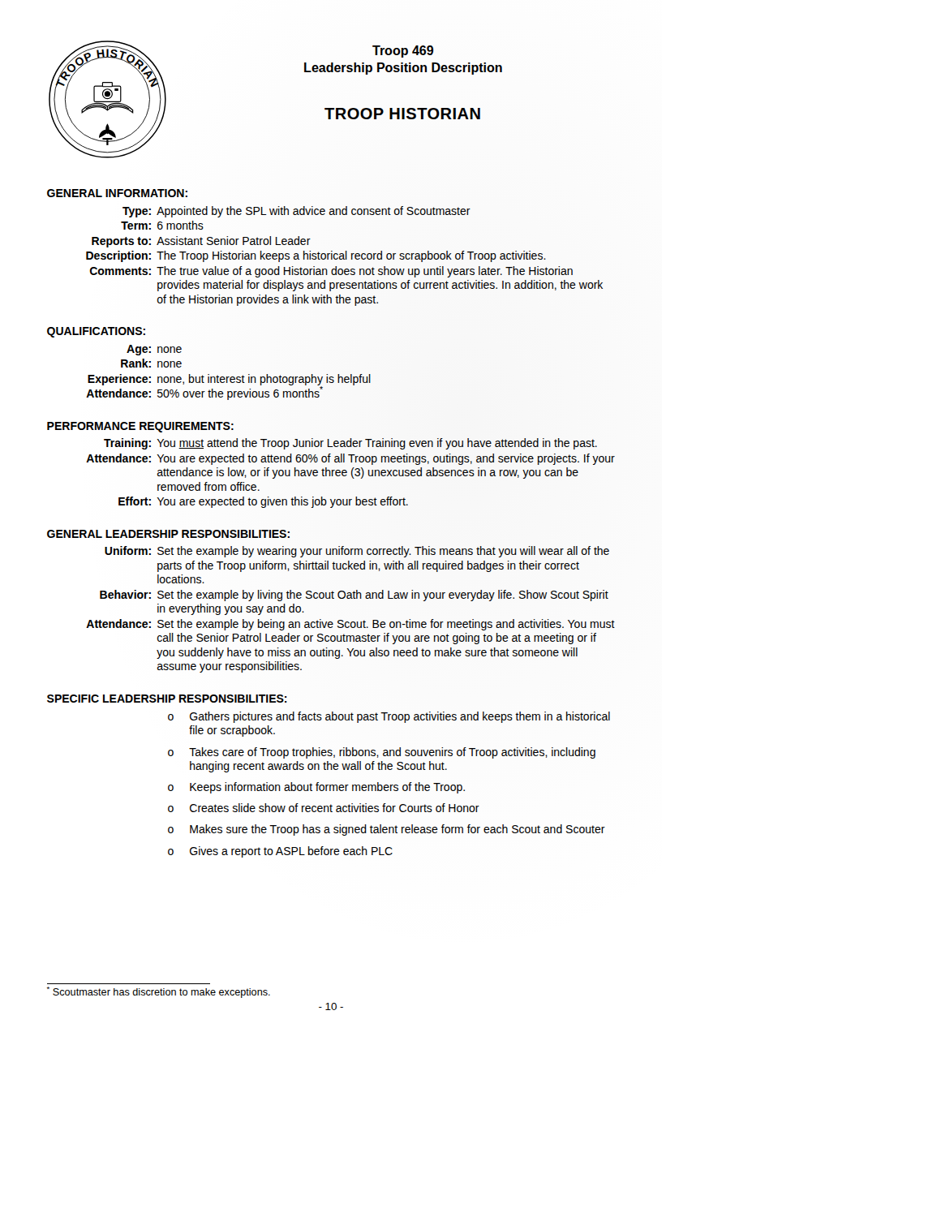TROOP HISTORIAN
Troop 469
Leadership Position Description
TROOP HISTORIAN
General Information:
| Type: | Appointed by the SPL with advice and consent of Scoutmaster |
| Term: | 6 months |
| Reports to: | Assistant Senior Patrol Leader |
| Description: | The Troop Historian keeps a historical record or scrapbook of Troop activities. |
| Comments: | The true value of a good Historian does not show up until years later. The Historian provides material for displays and presentations of current activities. In addition, the work of the Historian provides a link with the past. |
Qualifications:
| Age: | none |
| Rank: | none |
| Experience: | none, but interest in photography is helpful |
| Attendance: | 50% over the previous 6 months * |
Performance Requirements:
| Training: | You must attend the Troop Junior Leader Training even if you have attended in the past. |
| Attendance: | You are expected to attend 60% of all Troop meetings, outings, and service projects. If your attendance is low, or if you have three (3) unexcused absences in a row, you can be removed from office. |
| Effort: | You are expected to given this job your best effort. |
General Leadership Responsibilities:
| Uniform: | Set the example by wearing your uniform correctly. This means that you will wear all of the parts of the Troop uniform, shirttail tucked in, with all required badges in their correct locations. |
| Behavior: | Set the example by living the Scout Oath and Law in your everyday life. Show Scout Spirit in everything you say and do. |
| Attendance: | Set the example by being an active Scout. Be on-time for meetings and activities. You must call the Senior Patrol Leader or Scoutmaster if you are not going to be at a meeting or if you suddenly have to miss an outing. You also need to make sure that someone will assume your responsibilities. |
Specific Leadership Responsibilities:
Gathers pictures and facts about past Troop activities and keeps them in a historical file or scrapbook.
Takes care of Troop trophies, ribbons, and souvenirs of Troop activities, including hanging recent awards on the wall of the Scout hut.
Keeps information about former members of the Troop.
Creates slide show of recent activities for Courts of Honor
Makes sure the Troop has a signed talent release form for each Scout and Scouter
Gives a report to ASPL before each PLC
* Scoutmaster has discretion to make exceptions.
- 10 -